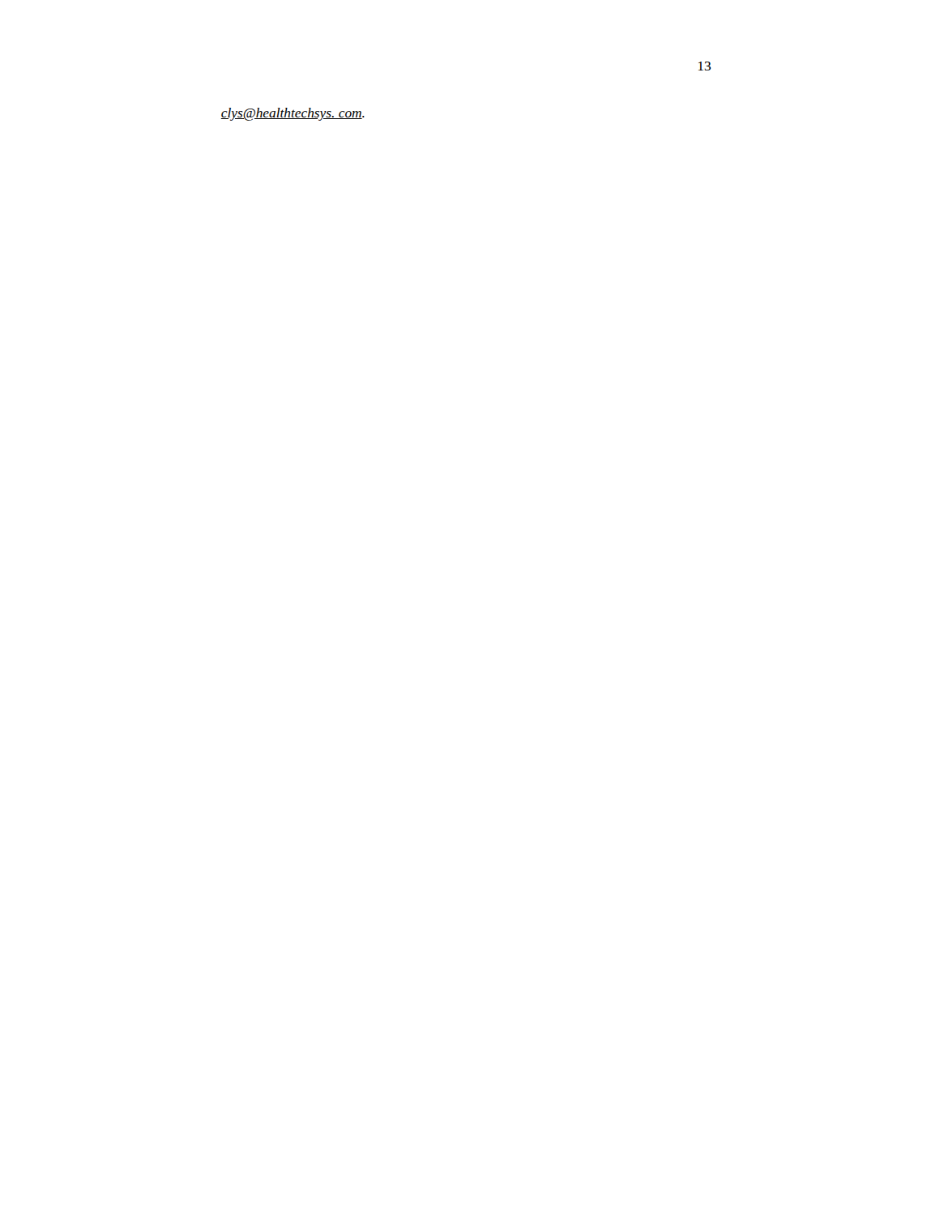13
clys@healthtechsys. com.